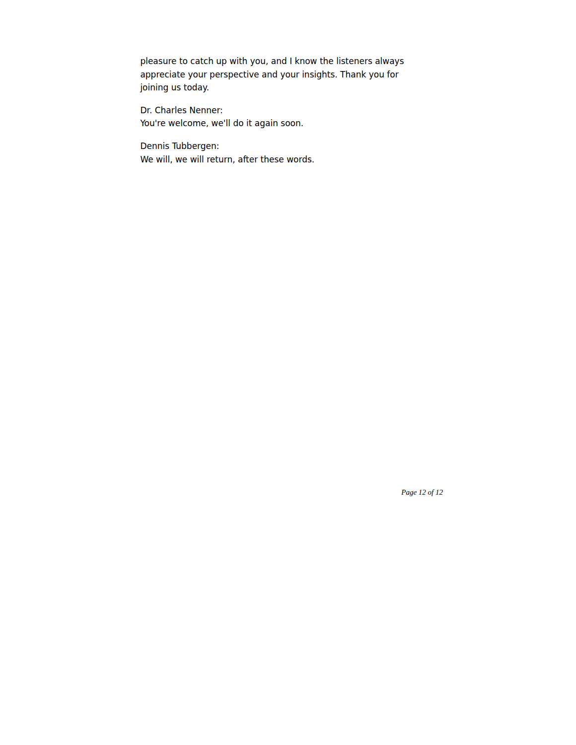pleasure to catch up with you, and I know the listeners always appreciate your perspective and your insights. Thank you for joining us today.
Dr. Charles Nenner:
You're welcome, we'll do it again soon.
Dennis Tubbergen:
We will, we will return, after these words.
Page 12 of 12